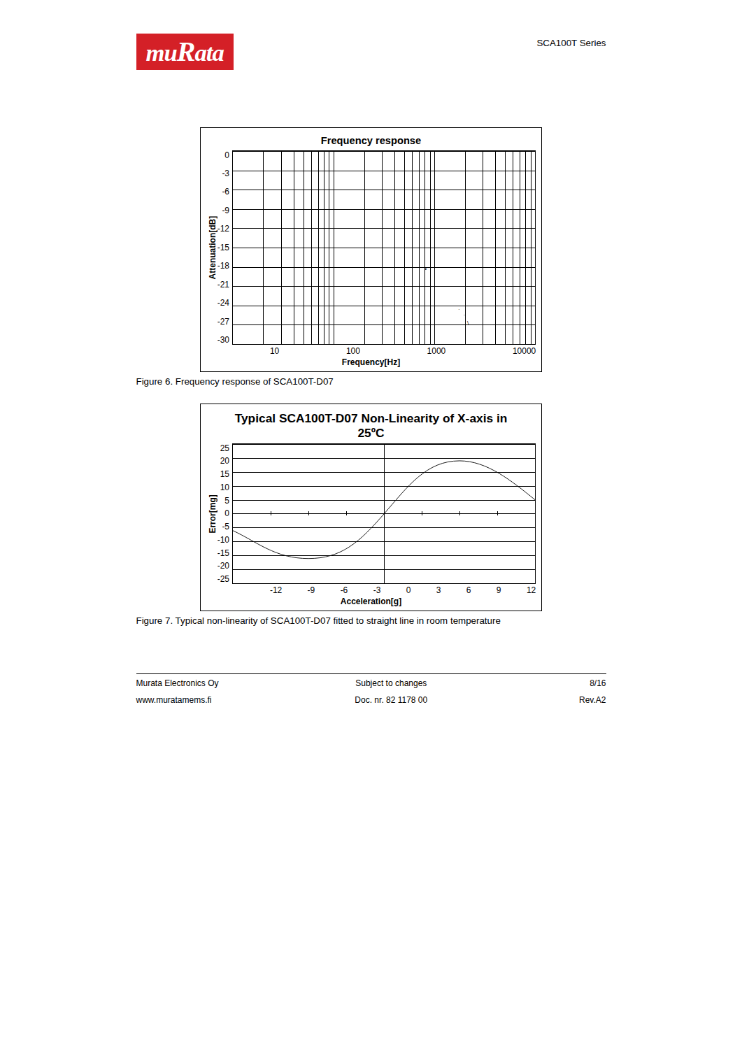muRata
SCA100T Series
Frequency response
Attenuation[dB]
0 -3 -6 -9 -12 -15 -18 -21 -24 -27 -30
▪
·
·
\
10 100 1000 10000
Frequency[Hz]
Figure 6. Frequency response of SCA100T-D07
Typical SCA100T-D07 Non-Linearity of X-axis in
25ºC
Error[mg]
25 20 15 10 5 0 -5 -10 -15 -20 -25
-12 -9 -6 -3 0 3 6 9 12
Acceleration[g]
Figure 7. Typical non-linearity of SCA100T-D07 fitted to straight line in room temperature
Murata Electronics Oy
Subject to changes
8/16
www.muratamems.fi
Doc. nr. 82 1178 00
Rev.A2